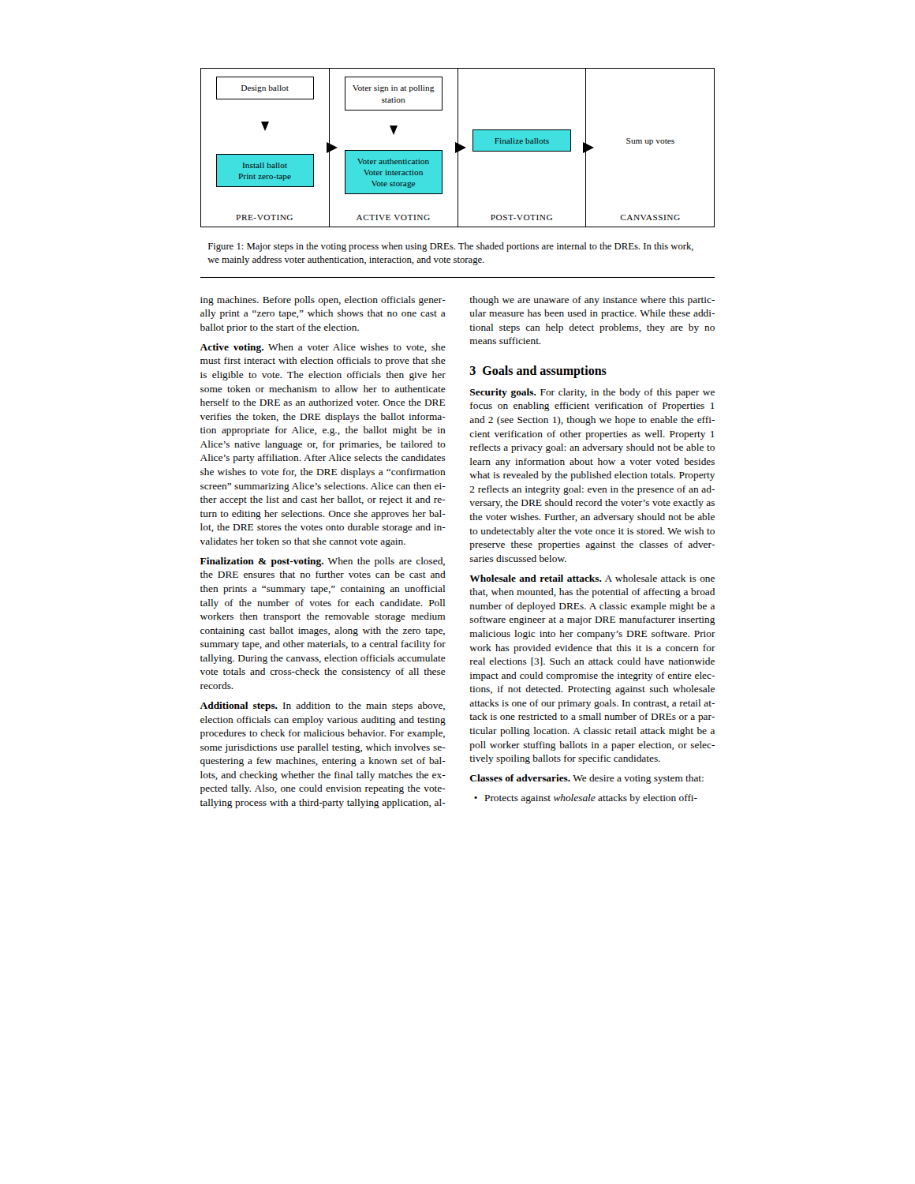Design ballot
Install ballot
Print zero-tape
PRE-VOTING
Voter sign in at polling station
Voter authentication
Voter interaction
Vote storage
ACTIVE VOTING
Finalize ballots
POST-VOTING
Sum up votes
CANVASSING
Figure 1: Major steps in the voting process when using DREs. The shaded portions are internal to the DREs. In this work, we mainly address voter authentication, interaction, and vote storage.
ing machines. Before polls open, election officials generally print a “zero tape,” which shows that no one cast a ballot prior to the start of the election.
Active voting. When a voter Alice wishes to vote, she must first interact with election officials to prove that she is eligible to vote. The election officials then give her some token or mechanism to allow her to authenticate herself to the DRE as an authorized voter. Once the DRE verifies the token, the DRE displays the ballot information appropriate for Alice, e.g., the ballot might be in Alice’s native language or, for primaries, be tailored to Alice’s party affiliation. After Alice selects the candidates she wishes to vote for, the DRE displays a “confirmation screen” summarizing Alice’s selections. Alice can then either accept the list and cast her ballot, or reject it and return to editing her selections. Once she approves her ballot, the DRE stores the votes onto durable storage and invalidates her token so that she cannot vote again.
Finalization & post-voting. When the polls are closed, the DRE ensures that no further votes can be cast and then prints a “summary tape,” containing an unofficial tally of the number of votes for each candidate. Poll workers then transport the removable storage medium containing cast ballot images, along with the zero tape, summary tape, and other materials, to a central facility for tallying. During the canvass, election officials accumulate vote totals and cross-check the consistency of all these records.
Additional steps. In addition to the main steps above, election officials can employ various auditing and testing procedures to check for malicious behavior. For example, some jurisdictions use parallel testing, which involves sequestering a few machines, entering a known set of ballots, and checking whether the final tally matches the expected tally. Also, one could envision repeating the vote-tallying process with a third-party tallying application, although we are unaware of any instance where this particular measure has been used in practice. While these additional steps can help detect problems, they are by no means sufficient.
3 Goals and assumptions
Security goals. For clarity, in the body of this paper we focus on enabling efficient verification of Properties 1 and 2 (see Section 1), though we hope to enable the efficient verification of other properties as well. Property 1 reflects a privacy goal: an adversary should not be able to learn any information about how a voter voted besides what is revealed by the published election totals. Property 2 reflects an integrity goal: even in the presence of an adversary, the DRE should record the voter’s vote exactly as the voter wishes. Further, an adversary should not be able to undetectably alter the vote once it is stored. We wish to preserve these properties against the classes of adversaries discussed below.
Wholesale and retail attacks. A wholesale attack is one that, when mounted, has the potential of affecting a broad number of deployed DREs. A classic example might be a software engineer at a major DRE manufacturer inserting malicious logic into her company’s DRE software. Prior work has provided evidence that this it is a concern for real elections [3]. Such an attack could have nationwide impact and could compromise the integrity of entire elections, if not detected. Protecting against such wholesale attacks is one of our primary goals. In contrast, a retail attack is one restricted to a small number of DREs or a particular polling location. A classic retail attack might be a poll worker stuffing ballots in a paper election, or selectively spoiling ballots for specific candidates.
Classes of adversaries. We desire a voting system that:
Protects against wholesale attacks by election offi-